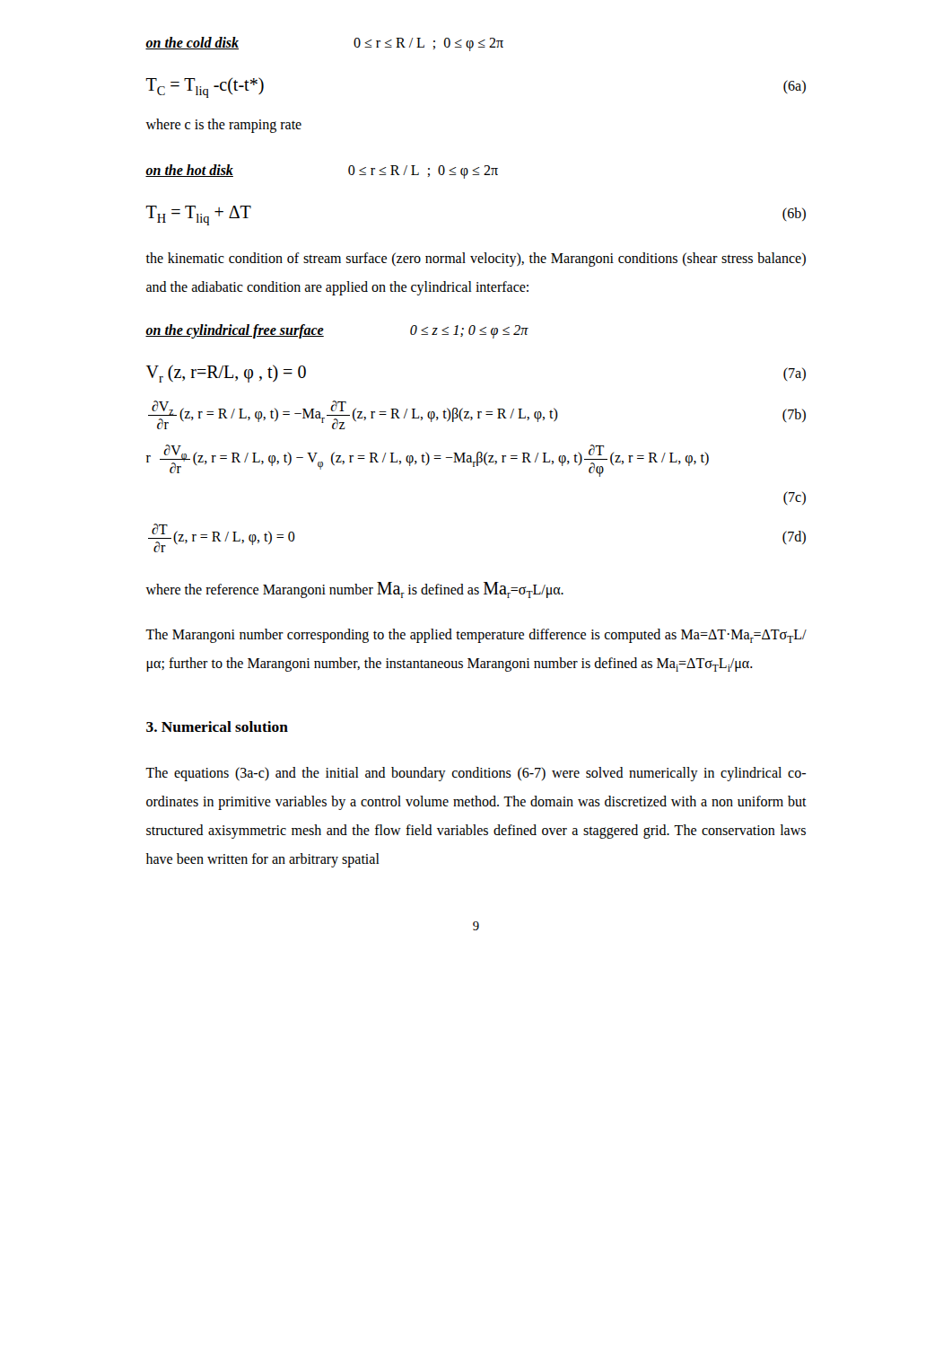on the cold disk 0 ≤ r ≤ R / L ; 0 ≤ φ ≤ 2π
TC = Tliq -c(t-t*) (6a)
where c is the ramping rate
on the hot disk 0 ≤ r ≤ R / L ; 0 ≤ φ ≤ 2π
TH = Tliq + ΔT (6b)
the kinematic condition of stream surface (zero normal velocity), the Marangoni conditions (shear stress balance) and the adiabatic condition are applied on the cylindrical interface:
on the cylindrical free surface 0 ≤ z ≤ 1; 0 ≤ φ ≤ 2π
Vr (z, r=R/L, φ , t) = 0 (7a)
∂Vz∂r(z, r = R / L, φ, t) = −Mar∂T∂z(z, r = R / L, φ, t)β(z, r = R / L, φ, t) (7b)
r ∂Vφ∂r(z, r = R / L, φ, t) − Vφ (z, r = R / L, φ, t) = −Marβ(z, r = R / L, φ, t)∂T∂φ(z, r = R / L, φ, t)
(7c)
∂T∂r(z, r = R / L, φ, t) = 0 (7d)
where the reference Marangoni number Mar is defined as Mar=σTL/μα.
The Marangoni number corresponding to the applied temperature difference is computed as Ma=ΔT·Mar=ΔTσTL/μα; further to the Marangoni number, the instantaneous Marangoni number is defined as Mai=ΔTσTLi/μα.
3. Numerical solution
The equations (3a-c) and the initial and boundary conditions (6-7) were solved numerically in cylindrical co-ordinates in primitive variables by a control volume method. The domain was discretized with a non uniform but structured axisymmetric mesh and the flow field variables defined over a staggered grid. The conservation laws have been written for an arbitrary spatial
9